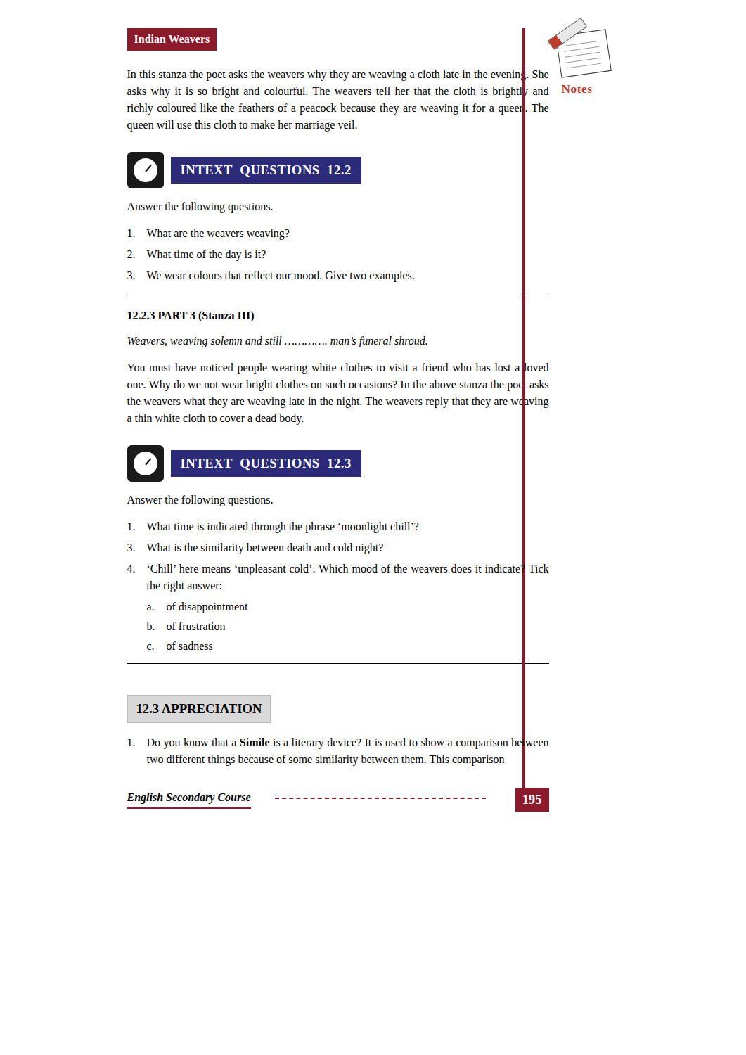Notes
Indian Weavers
In this stanza the poet asks the weavers why they are weaving a cloth late in the evening. She asks why it is so bright and colourful. The weavers tell her that the cloth is brightly and richly coloured like the feathers of a peacock because they are weaving it for a queen. The queen will use this cloth to make her marriage veil.
INTEXT QUESTIONS 12.2
Answer the following questions.
1. What are the weavers weaving?
2. What time of the day is it?
3. We wear colours that reflect our mood. Give two examples.
12.2.3 PART 3 (Stanza III)
Weavers, weaving solemn and still …………. man’s funeral shroud.
You must have noticed people wearing white clothes to visit a friend who has lost a loved one. Why do we not wear bright clothes on such occasions? In the above stanza the poet asks the weavers what they are weaving late in the night. The weavers reply that they are weaving a thin white cloth to cover a dead body.
INTEXT QUESTIONS 12.3
Answer the following questions.
1. What time is indicated through the phrase ‘moonlight chill’?
3. What is the similarity between death and cold night?
4.‘Chill’ here means ‘unpleasant cold’. Which mood of the weavers does it indicate? Tick the right answer:
a. of disappointment
b. of frustration
c. of sadness
12.3 APPRECIATION
1. Do you know that a Simile is a literary device? It is used to show a comparison between two different things because of some similarity between them. This comparison
English Secondary Course 195